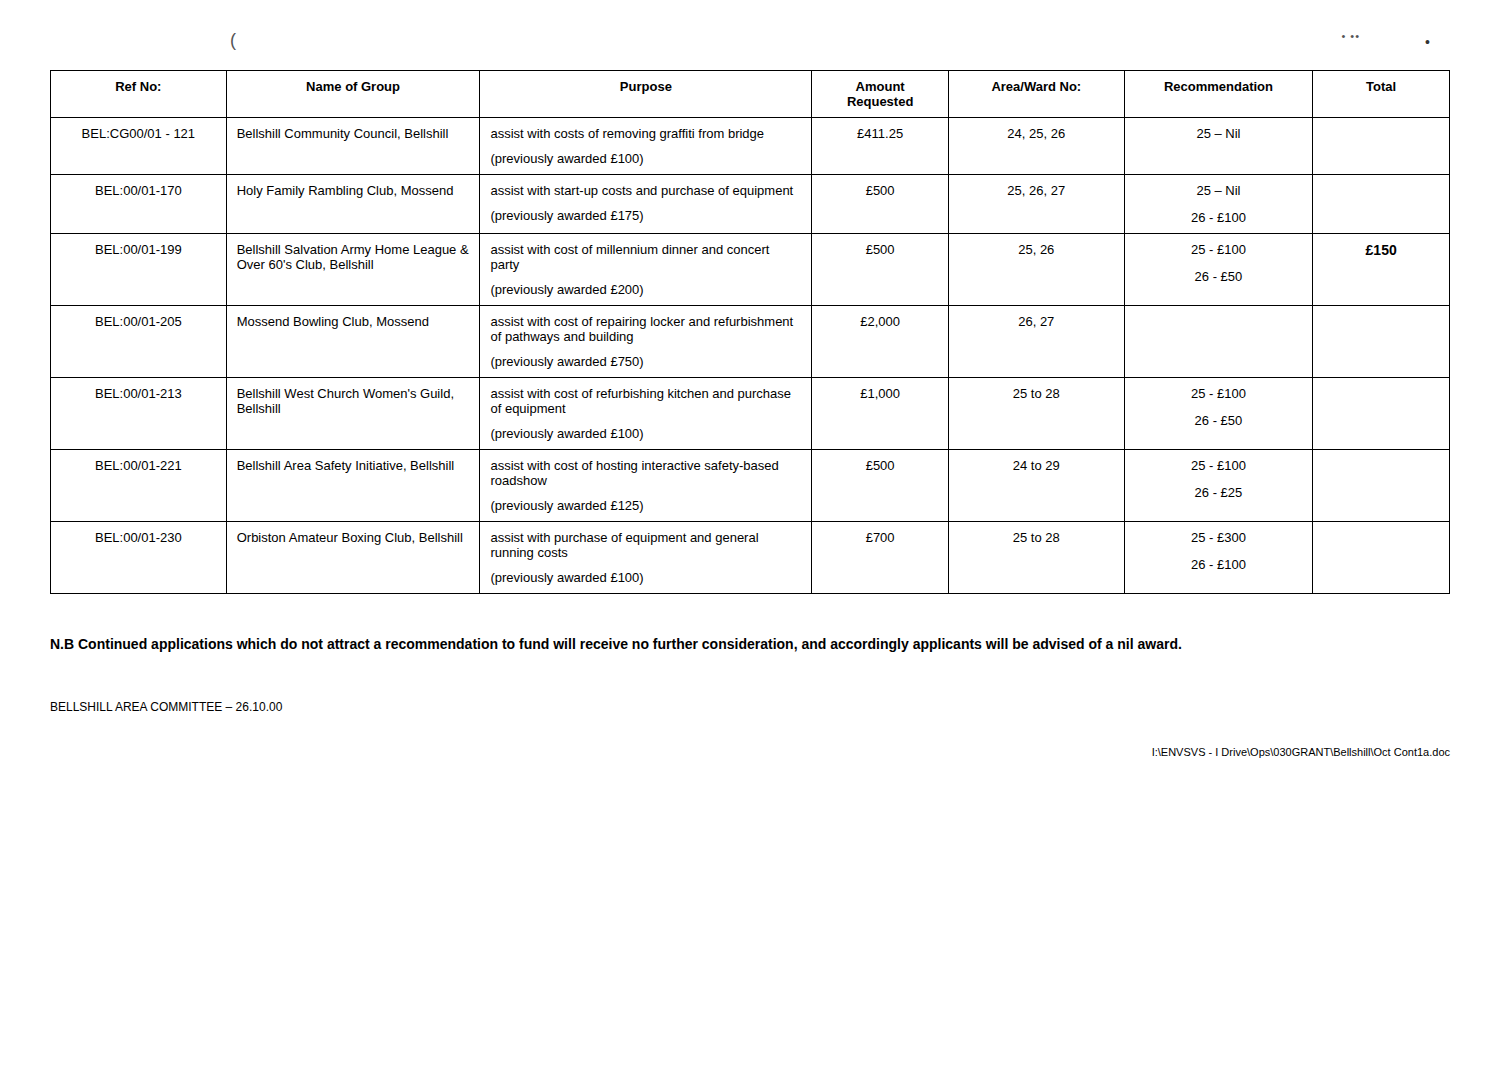( • •• •
| Ref No: | Name of Group | Purpose | Amount Requested | Area/Ward No: | Recommendation | Total |
| --- | --- | --- | --- | --- | --- | --- |
| BEL:CG00/01 - 121 | Bellshill Community Council, Bellshill | assist with costs of removing graffiti from bridge (previously awarded £100) | £411.25 | 24, 25, 26 | 25 – Nil | |
| BEL:00/01-170 | Holy Family Rambling Club, Mossend | assist with start-up costs and purchase of equipment (previously awarded £175) | £500 | 25, 26, 27 | 25 – Nil 26 - £100 | |
| BEL:00/01-199 | Bellshill Salvation Army Home League & Over 60's Club, Bellshill | assist with cost of millennium dinner and concert party (previously awarded £200) | £500 | 25, 26 | 25 - £100 26 - £50 | £150 |
| BEL:00/01-205 | Mossend Bowling Club, Mossend | assist with cost of repairing locker and refurbishment of pathways and building (previously awarded £750) | £2,000 | 26, 27 | | |
| BEL:00/01-213 | Bellshill West Church Women's Guild, Bellshill | assist with cost of refurbishing kitchen and purchase of equipment (previously awarded £100) | £1,000 | 25 to 28 | 25 - £100 26 - £50 | |
| BEL:00/01-221 | Bellshill Area Safety Initiative, Bellshill | assist with cost of hosting interactive safety-based roadshow (previously awarded £125) | £500 | 24 to 29 | 25 - £100 26 - £25 | |
| BEL:00/01-230 | Orbiston Amateur Boxing Club, Bellshill | assist with purchase of equipment and general running costs (previously awarded £100) | £700 | 25 to 28 | 25 - £300 26 - £100 | |
N.B Continued applications which do not attract a recommendation to fund will receive no further consideration, and accordingly applicants will be advised of a nil award.
BELLSHILL AREA COMMITTEE – 26.10.00 I:\ENVSVS - I Drive\Ops\030GRANT\Bellshill\Oct Cont1a.doc